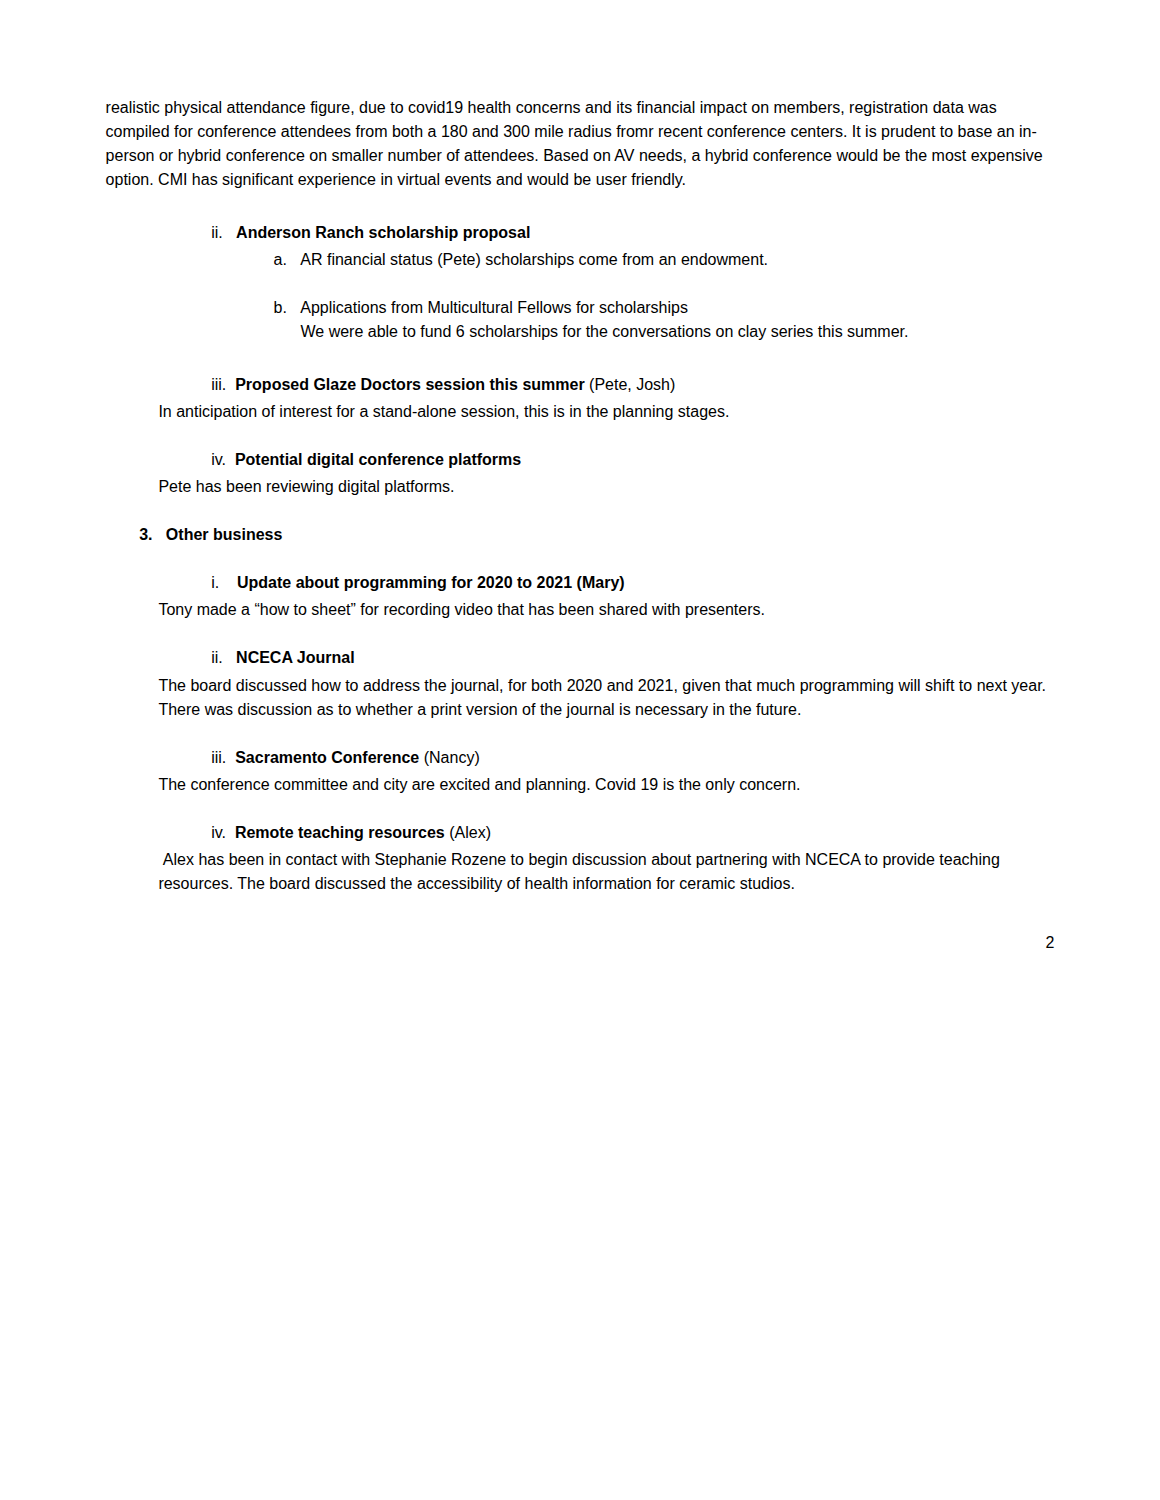realistic physical attendance figure, due to covid19 health concerns and its financial impact on members, registration data was compiled for conference attendees from both a 180 and 300 mile radius fromr recent conference centers. It is prudent to base an in-person or hybrid conference on smaller number of attendees. Based on AV needs, a hybrid conference would be the most expensive option. CMI has significant experience in virtual events and would be user friendly.
ii. Anderson Ranch scholarship proposal
a. AR financial status (Pete) scholarships come from an endowment.
b. Applications from Multicultural Fellows for scholarships
We were able to fund 6 scholarships for the conversations on clay series this summer.
iii. Proposed Glaze Doctors session this summer (Pete, Josh)
In anticipation of interest for a stand-alone session, this is in the planning stages.
iv. Potential digital conference platforms
Pete has been reviewing digital platforms.
3. Other business
i. Update about programming for 2020 to 2021 (Mary)
Tony made a “how to sheet” for recording video that has been shared with presenters.
ii. NCECA Journal
The board discussed how to address the journal, for both 2020 and 2021, given that much programming will shift to next year. There was discussion as to whether a print version of the journal is necessary in the future.
iii. Sacramento Conference (Nancy)
The conference committee and city are excited and planning. Covid 19 is the only concern.
iv. Remote teaching resources (Alex)
Alex has been in contact with Stephanie Rozene to begin discussion about partnering with NCECA to provide teaching resources. The board discussed the accessibility of health information for ceramic studios.
2